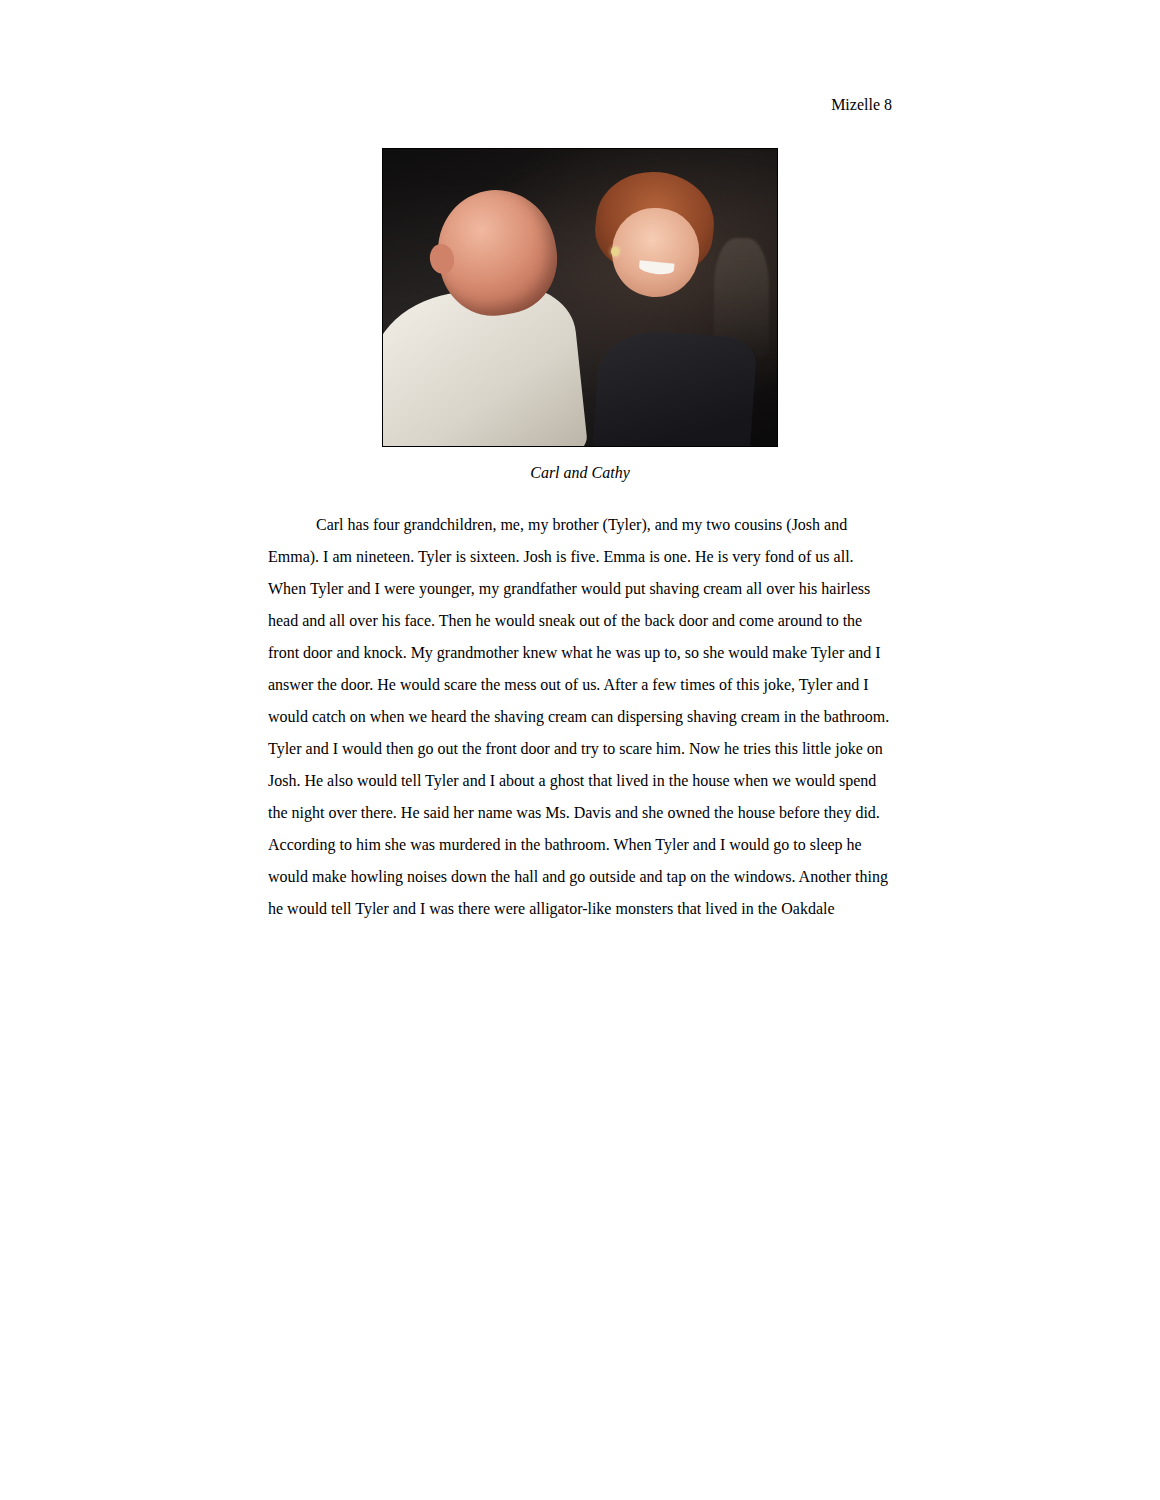Mizelle 8
Carl and Cathy
Carl has four grandchildren, me, my brother (Tyler), and my two cousins (Josh and Emma). I am nineteen. Tyler is sixteen. Josh is five. Emma is one. He is very fond of us all. When Tyler and I were younger, my grandfather would put shaving cream all over his hairless head and all over his face. Then he would sneak out of the back door and come around to the front door and knock. My grandmother knew what he was up to, so she would make Tyler and I answer the door. He would scare the mess out of us. After a few times of this joke, Tyler and I would catch on when we heard the shaving cream can dispersing shaving cream in the bathroom. Tyler and I would then go out the front door and try to scare him. Now he tries this little joke on Josh. He also would tell Tyler and I about a ghost that lived in the house when we would spend the night over there. He said her name was Ms. Davis and she owned the house before they did. According to him she was murdered in the bathroom. When Tyler and I would go to sleep he would make howling noises down the hall and go outside and tap on the windows. Another thing he would tell Tyler and I was there were alligator-like monsters that lived in the Oakdale